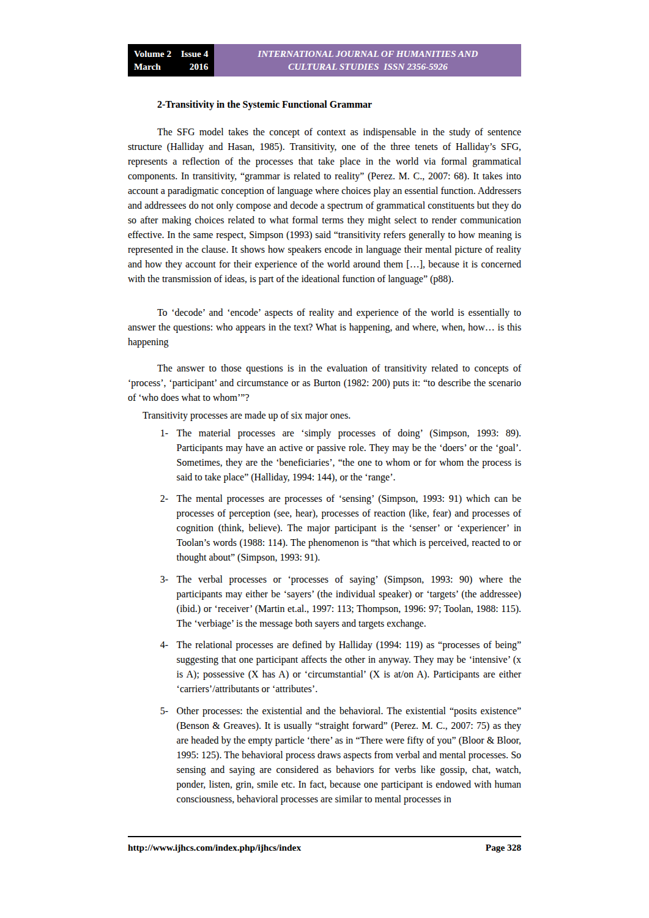Volume 2 Issue 4
March 2016
INTERNATIONAL JOURNAL OF HUMANITIES AND
CULTURAL STUDIES ISSN 2356-5926
2-Transitivity in the Systemic Functional Grammar
The SFG model takes the concept of context as indispensable in the study of sentence structure (Halliday and Hasan, 1985). Transitivity, one of the three tenets of Halliday’s SFG, represents a reflection of the processes that take place in the world via formal grammatical components. In transitivity, “grammar is related to reality” (Perez. M. C., 2007: 68). It takes into account a paradigmatic conception of language where choices play an essential function. Addressers and addressees do not only compose and decode a spectrum of grammatical constituents but they do so after making choices related to what formal terms they might select to render communication effective. In the same respect, Simpson (1993) said “transitivity refers generally to how meaning is represented in the clause. It shows how speakers encode in language their mental picture of reality and how they account for their experience of the world around them […], because it is concerned with the transmission of ideas, is part of the ideational function of language” (p88).
To ‘decode’ and ‘encode’ aspects of reality and experience of the world is essentially to answer the questions: who appears in the text? What is happening, and where, when, how… is this happening
The answer to those questions is in the evaluation of transitivity related to concepts of ‘process’, ‘participant’ and circumstance or as Burton (1982: 200) puts it: “to describe the scenario of ‘who does what to whom’”?
Transitivity processes are made up of six major ones.
The material processes are ‘simply processes of doing’ (Simpson, 1993: 89). Participants may have an active or passive role. They may be the ‘doers’ or the ‘goal’. Sometimes, they are the ‘beneficiaries’, “the one to whom or for whom the process is said to take place” (Halliday, 1994: 144), or the ‘range’.
The mental processes are processes of ‘sensing’ (Simpson, 1993: 91) which can be processes of perception (see, hear), processes of reaction (like, fear) and processes of cognition (think, believe). The major participant is the ‘senser’ or ‘experiencer’ in Toolan’s words (1988: 114). The phenomenon is “that which is perceived, reacted to or thought about” (Simpson, 1993: 91).
The verbal processes or ‘processes of saying’ (Simpson, 1993: 90) where the participants may either be ‘sayers’ (the individual speaker) or ‘targets’ (the addressee) (ibid.) or ‘receiver’ (Martin et.al., 1997: 113; Thompson, 1996: 97; Toolan, 1988: 115). The ‘verbiage’ is the message both sayers and targets exchange.
The relational processes are defined by Halliday (1994: 119) as “processes of being” suggesting that one participant affects the other in anyway. They may be ‘intensive’ (x is A); possessive (X has A) or ‘circumstantial’ (X is at/on A). Participants are either ‘carriers’/attributants or ‘attributes’.
Other processes: the existential and the behavioral. The existential “posits existence” (Benson & Greaves). It is usually “straight forward” (Perez. M. C., 2007: 75) as they are headed by the empty particle ‘there’ as in “There were fifty of you” (Bloor & Bloor, 1995: 125). The behavioral process draws aspects from verbal and mental processes. So sensing and saying are considered as behaviors for verbs like gossip, chat, watch, ponder, listen, grin, smile etc. In fact, because one participant is endowed with human consciousness, behavioral processes are similar to mental processes in
http://www.ijhcs.com/index.php/ijhcs/index Page 328